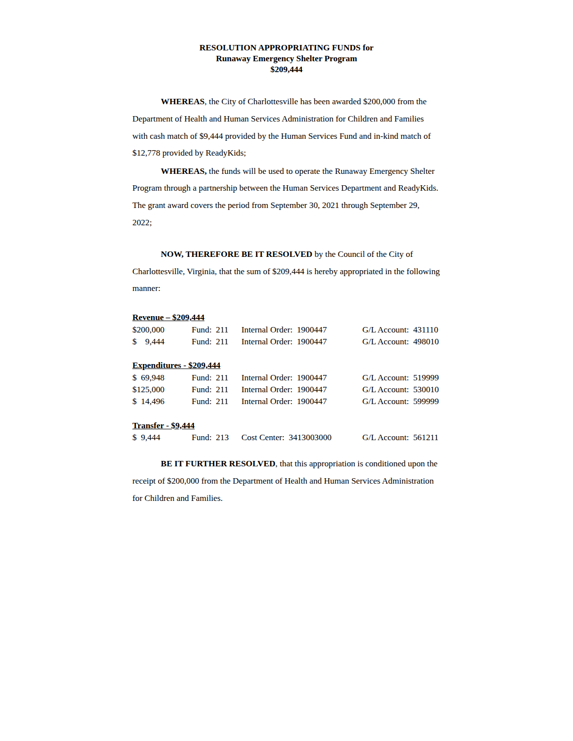RESOLUTION APPROPRIATING FUNDS for Runaway Emergency Shelter Program $209,444
WHEREAS, the City of Charlottesville has been awarded $200,000 from the Department of Health and Human Services Administration for Children and Families with cash match of $9,444 provided by the Human Services Fund and in-kind match of $12,778 provided by ReadyKids;
WHEREAS, the funds will be used to operate the Runaway Emergency Shelter Program through a partnership between the Human Services Department and ReadyKids. The grant award covers the period from September 30, 2021 through September 29, 2022;
NOW, THEREFORE BE IT RESOLVED by the Council of the City of Charlottesville, Virginia, that the sum of $209,444 is hereby appropriated in the following manner:
Revenue – $209,444
| $200,000 | Fund: 211 | Internal Order: 1900447 | G/L Account: 431110 |
| $ 9,444 | Fund: 211 | Internal Order: 1900447 | G/L Account: 498010 |
Expenditures - $209,444
| $ 69,948 | Fund: 211 | Internal Order: 1900447 | G/L Account: 519999 |
| $125,000 | Fund: 211 | Internal Order: 1900447 | G/L Account: 530010 |
| $ 14,496 | Fund: 211 | Internal Order: 1900447 | G/L Account: 599999 |
Transfer - $9,444
| $ 9,444 | Fund: 213 | Cost Center: 3413003000 | G/L Account: 561211 |
BE IT FURTHER RESOLVED, that this appropriation is conditioned upon the receipt of $200,000 from the Department of Health and Human Services Administration for Children and Families.